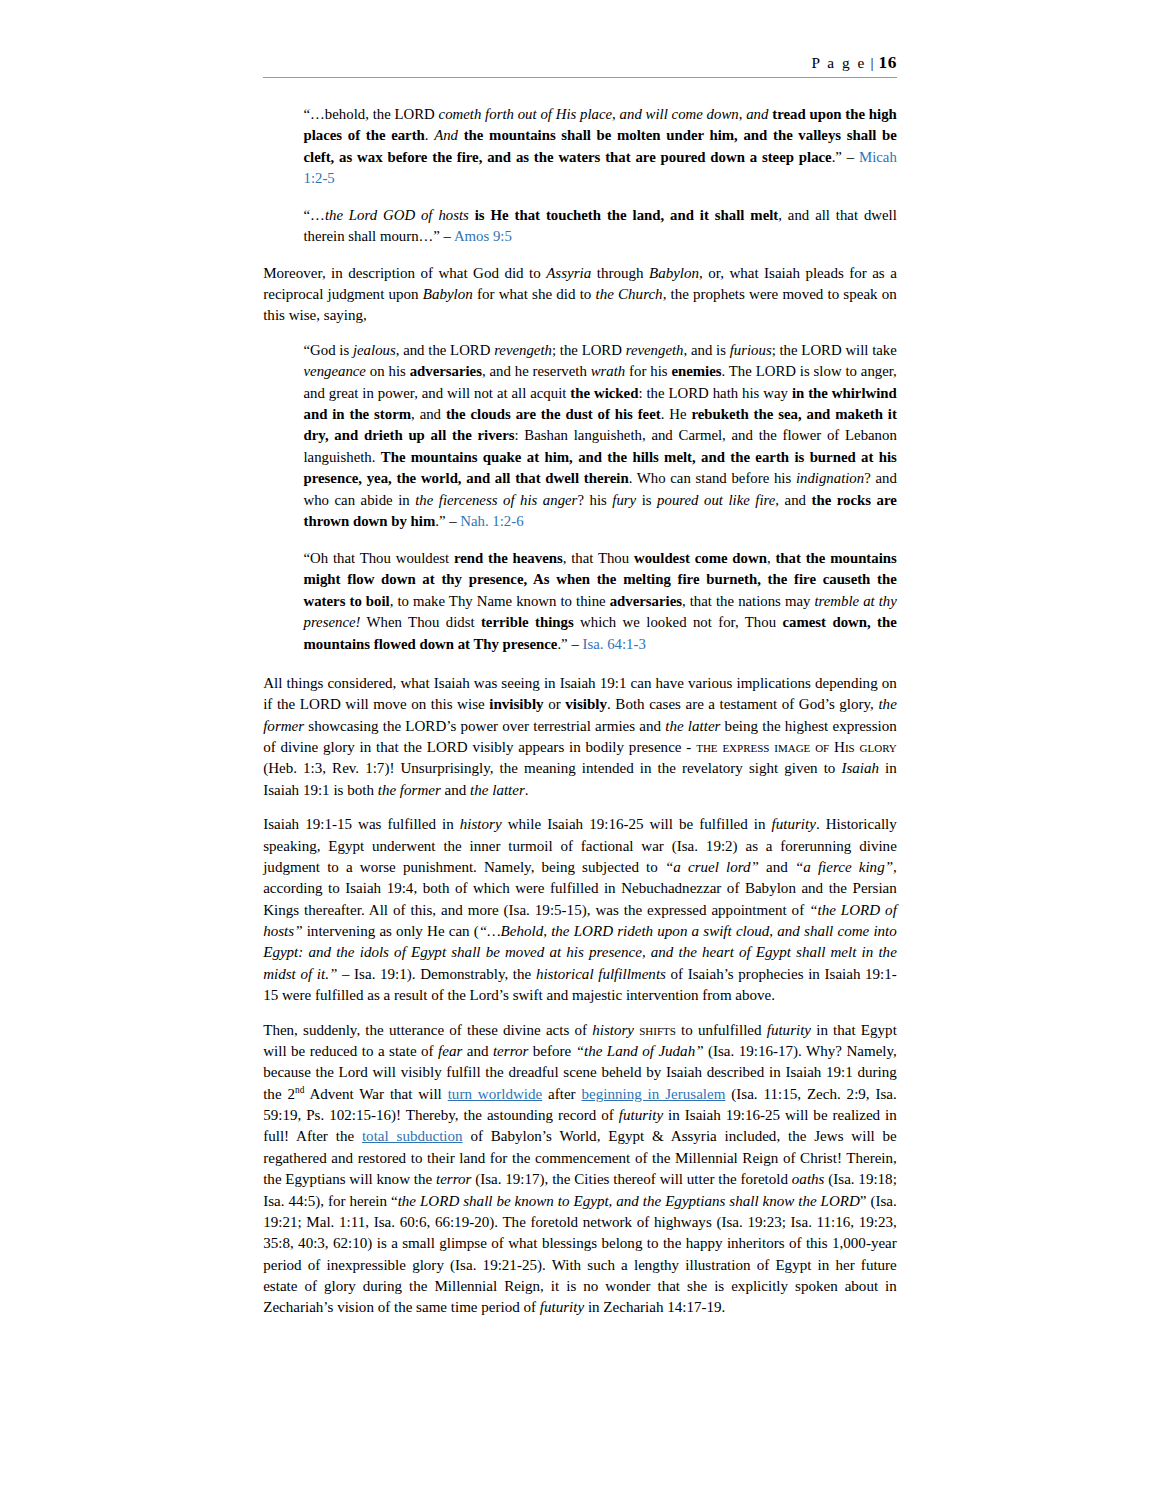P a g e | 16
“…behold, the LORD cometh forth out of His place, and will come down, and tread upon the high places of the earth. And the mountains shall be molten under him, and the valleys shall be cleft, as wax before the fire, and as the waters that are poured down a steep place.” – Micah 1:2-5
“…the Lord GOD of hosts is He that toucheth the land, and it shall melt, and all that dwell therein shall mourn…” – Amos 9:5
Moreover, in description of what God did to Assyria through Babylon, or, what Isaiah pleads for as a reciprocal judgment upon Babylon for what she did to the Church, the prophets were moved to speak on this wise, saying,
“God is jealous, and the LORD revengeth; the LORD revengeth, and is furious; the LORD will take vengeance on his adversaries, and he reserveth wrath for his enemies. The LORD is slow to anger, and great in power, and will not at all acquit the wicked: the LORD hath his way in the whirlwind and in the storm, and the clouds are the dust of his feet. He rebuketh the sea, and maketh it dry, and drieth up all the rivers: Bashan languisheth, and Carmel, and the flower of Lebanon languisheth. The mountains quake at him, and the hills melt, and the earth is burned at his presence, yea, the world, and all that dwell therein. Who can stand before his indignation? and who can abide in the fierceness of his anger? his fury is poured out like fire, and the rocks are thrown down by him.” – Nah. 1:2-6
“Oh that Thou wouldest rend the heavens, that Thou wouldest come down, that the mountains might flow down at thy presence, As when the melting fire burneth, the fire causeth the waters to boil, to make Thy Name known to thine adversaries, that the nations may tremble at thy presence! When Thou didst terrible things which we looked not for, Thou camest down, the mountains flowed down at Thy presence.” – Isa. 64:1-3
All things considered, what Isaiah was seeing in Isaiah 19:1 can have various implications depending on if the LORD will move on this wise invisibly or visibly. Both cases are a testament of God’s glory, the former showcasing the LORD’s power over terrestrial armies and the latter being the highest expression of divine glory in that the LORD visibly appears in bodily presence - the express image of His glory (Heb. 1:3, Rev. 1:7)! Unsurprisingly, the meaning intended in the revelatory sight given to Isaiah in Isaiah 19:1 is both the former and the latter.
Isaiah 19:1-15 was fulfilled in history while Isaiah 19:16-25 will be fulfilled in futurity. Historically speaking, Egypt underwent the inner turmoil of factional war (Isa. 19:2) as a forerunning divine judgment to a worse punishment. Namely, being subjected to “a cruel lord” and “a fierce king”, according to Isaiah 19:4, both of which were fulfilled in Nebuchadnezzar of Babylon and the Persian Kings thereafter. All of this, and more (Isa. 19:5-15), was the expressed appointment of “the LORD of hosts” intervening as only He can (“…Behold, the LORD rideth upon a swift cloud, and shall come into Egypt: and the idols of Egypt shall be moved at his presence, and the heart of Egypt shall melt in the midst of it.” – Isa. 19:1). Demonstrably, the historical fulfillments of Isaiah’s prophecies in Isaiah 19:1-15 were fulfilled as a result of the Lord’s swift and majestic intervention from above.
Then, suddenly, the utterance of these divine acts of history shifts to unfulfilled futurity in that Egypt will be reduced to a state of fear and terror before “the Land of Judah” (Isa. 19:16-17). Why? Namely, because the Lord will visibly fulfill the dreadful scene beheld by Isaiah described in Isaiah 19:1 during the 2nd Advent War that will turn worldwide after beginning in Jerusalem (Isa. 11:15, Zech. 2:9, Isa. 59:19, Ps. 102:15-16)! Thereby, the astounding record of futurity in Isaiah 19:16-25 will be realized in full! After the total subduction of Babylon’s World, Egypt & Assyria included, the Jews will be regathered and restored to their land for the commencement of the Millennial Reign of Christ! Therein, the Egyptians will know the terror (Isa. 19:17), the Cities thereof will utter the foretold oaths (Isa. 19:18; Isa. 44:5), for herein “the LORD shall be known to Egypt, and the Egyptians shall know the LORD” (Isa. 19:21; Mal. 1:11, Isa. 60:6, 66:19-20). The foretold network of highways (Isa. 19:23; Isa. 11:16, 19:23, 35:8, 40:3, 62:10) is a small glimpse of what blessings belong to the happy inheritors of this 1,000-year period of inexpressible glory (Isa. 19:21-25). With such a lengthy illustration of Egypt in her future estate of glory during the Millennial Reign, it is no wonder that she is explicitly spoken about in Zechariah’s vision of the same time period of futurity in Zechariah 14:17-19.